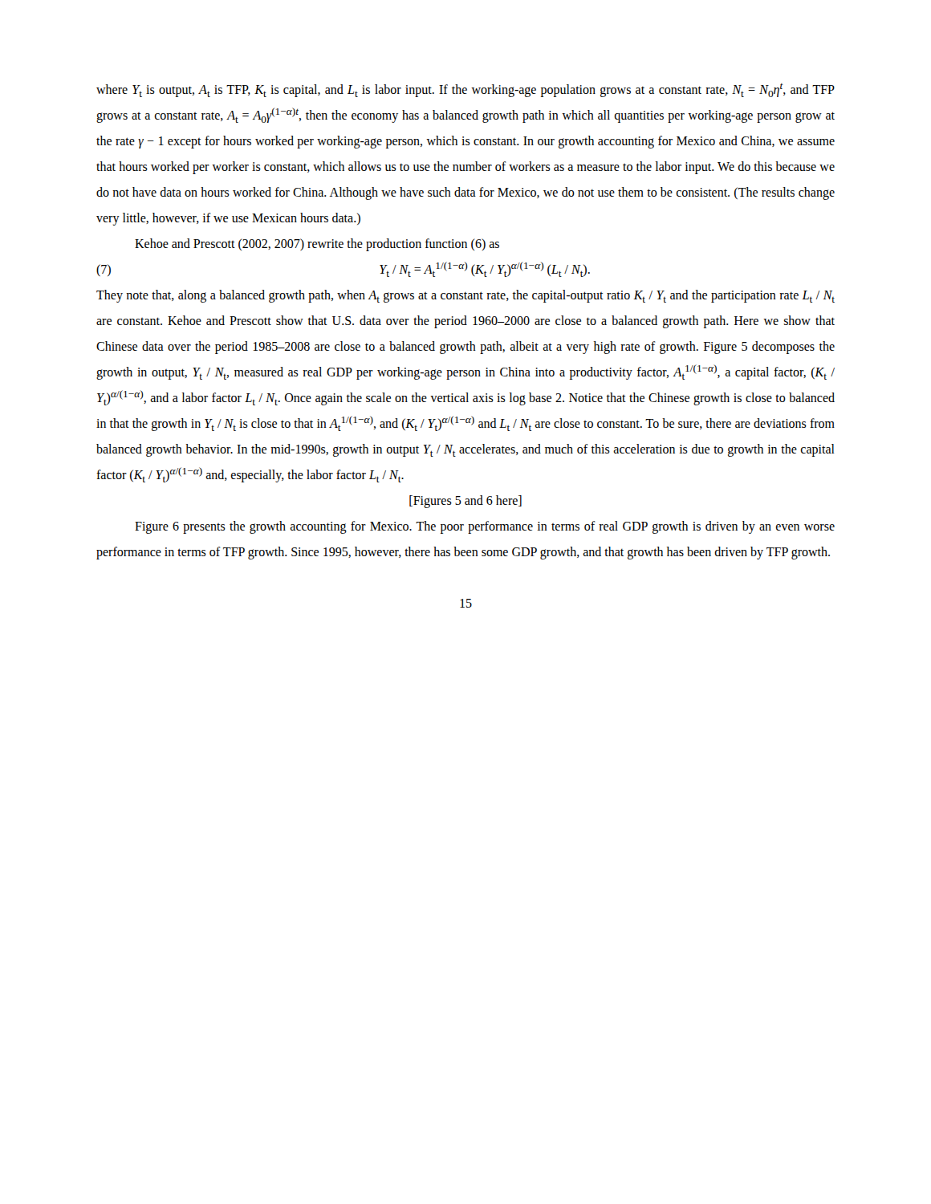where Yt is output, At is TFP, Kt is capital, and Lt is labor input. If the working-age population grows at a constant rate, Nt = N0ηt, and TFP grows at a constant rate, At = A0γ(1−α)t, then the economy has a balanced growth path in which all quantities per working-age person grow at the rate γ − 1 except for hours worked per working-age person, which is constant. In our growth accounting for Mexico and China, we assume that hours worked per worker is constant, which allows us to use the number of workers as a measure to the labor input. We do this because we do not have data on hours worked for China. Although we have such data for Mexico, we do not use them to be consistent. (The results change very little, however, if we use Mexican hours data.)
Kehoe and Prescott (2002, 2007) rewrite the production function (6) as
(7) Yt / Nt = At1/(1−α) (Kt / Yt)α/(1−α) (Lt / Nt).
They note that, along a balanced growth path, when At grows at a constant rate, the capital-output ratio Kt / Yt and the participation rate Lt / Nt are constant. Kehoe and Prescott show that U.S. data over the period 1960–2000 are close to a balanced growth path. Here we show that Chinese data over the period 1985–2008 are close to a balanced growth path, albeit at a very high rate of growth. Figure 5 decomposes the growth in output, Yt / Nt, measured as real GDP per working-age person in China into a productivity factor, At1/(1−α), a capital factor, (Kt / Yt)α/(1−α), and a labor factor Lt / Nt. Once again the scale on the vertical axis is log base 2. Notice that the Chinese growth is close to balanced in that the growth in Yt / Nt is close to that in At1/(1−α), and (Kt / Yt)α/(1−α) and Lt / Nt are close to constant. To be sure, there are deviations from balanced growth behavior. In the mid-1990s, growth in output Yt / Nt accelerates, and much of this acceleration is due to growth in the capital factor (Kt / Yt)α/(1−α) and, especially, the labor factor Lt / Nt.
[Figures 5 and 6 here]
Figure 6 presents the growth accounting for Mexico. The poor performance in terms of real GDP growth is driven by an even worse performance in terms of TFP growth. Since 1995, however, there has been some GDP growth, and that growth has been driven by TFP growth.
15